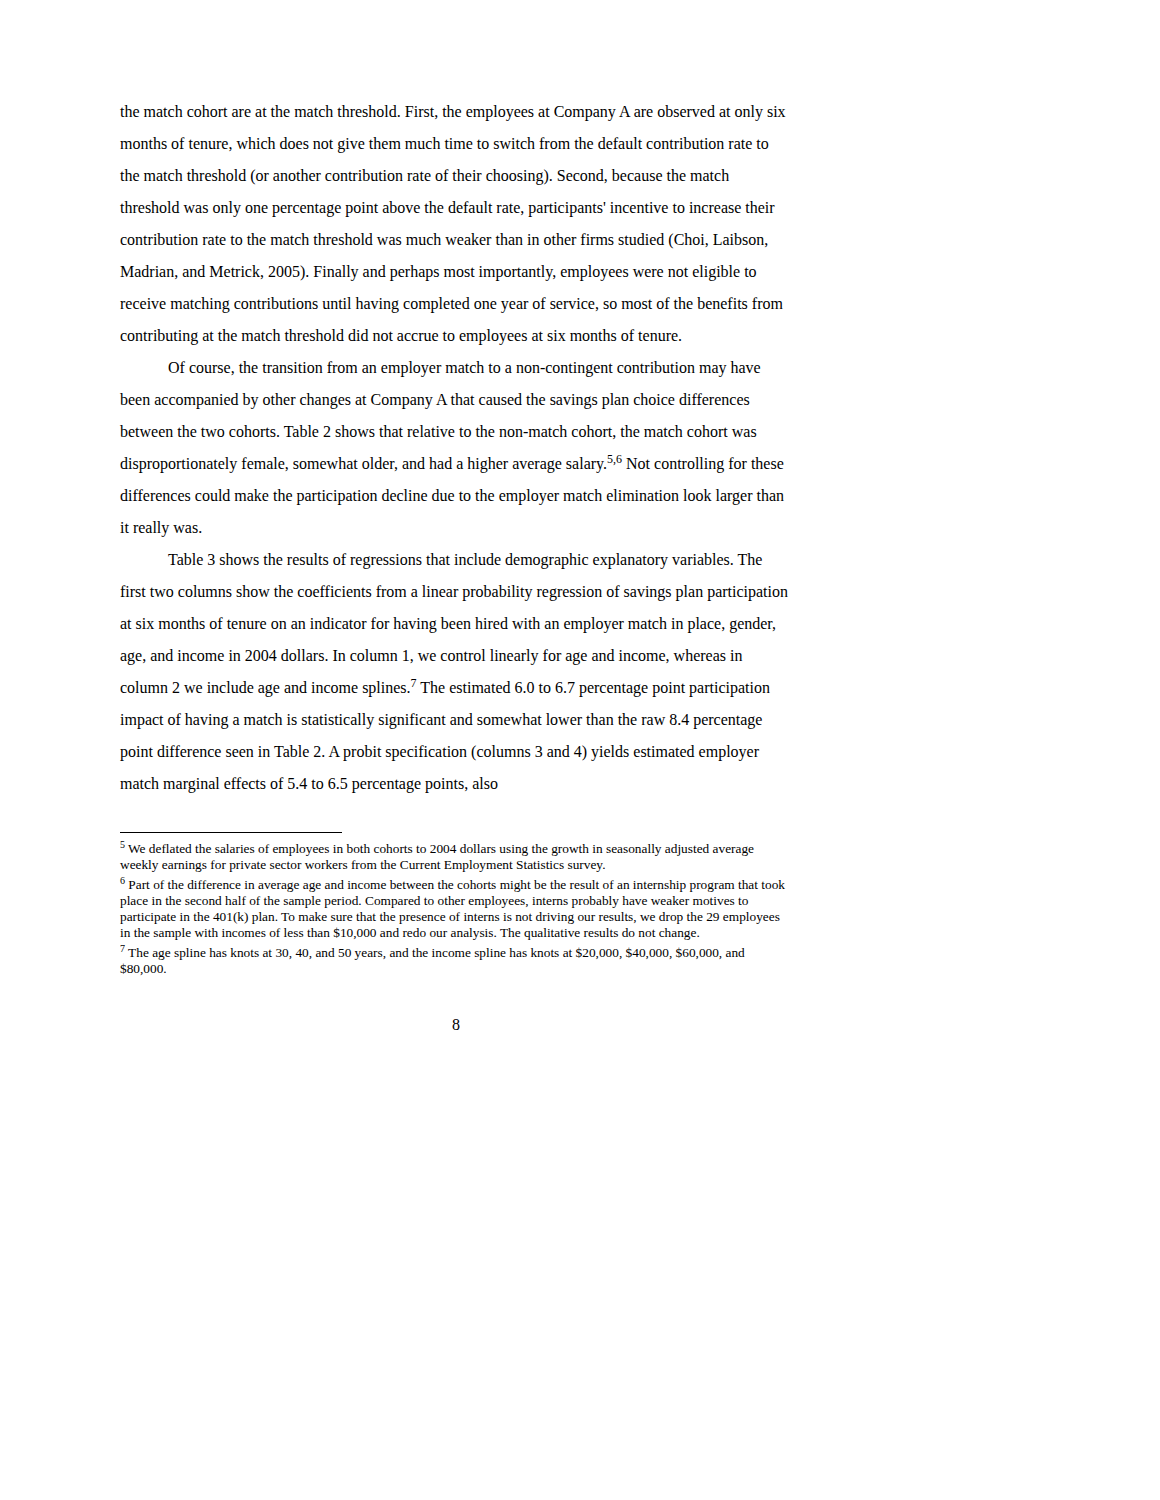the match cohort are at the match threshold. First, the employees at Company A are observed at only six months of tenure, which does not give them much time to switch from the default contribution rate to the match threshold (or another contribution rate of their choosing). Second, because the match threshold was only one percentage point above the default rate, participants' incentive to increase their contribution rate to the match threshold was much weaker than in other firms studied (Choi, Laibson, Madrian, and Metrick, 2005). Finally and perhaps most importantly, employees were not eligible to receive matching contributions until having completed one year of service, so most of the benefits from contributing at the match threshold did not accrue to employees at six months of tenure.
Of course, the transition from an employer match to a non-contingent contribution may have been accompanied by other changes at Company A that caused the savings plan choice differences between the two cohorts. Table 2 shows that relative to the non-match cohort, the match cohort was disproportionately female, somewhat older, and had a higher average salary.5,6 Not controlling for these differences could make the participation decline due to the employer match elimination look larger than it really was.
Table 3 shows the results of regressions that include demographic explanatory variables. The first two columns show the coefficients from a linear probability regression of savings plan participation at six months of tenure on an indicator for having been hired with an employer match in place, gender, age, and income in 2004 dollars. In column 1, we control linearly for age and income, whereas in column 2 we include age and income splines.7 The estimated 6.0 to 6.7 percentage point participation impact of having a match is statistically significant and somewhat lower than the raw 8.4 percentage point difference seen in Table 2. A probit specification (columns 3 and 4) yields estimated employer match marginal effects of 5.4 to 6.5 percentage points, also
5 We deflated the salaries of employees in both cohorts to 2004 dollars using the growth in seasonally adjusted average weekly earnings for private sector workers from the Current Employment Statistics survey.
6 Part of the difference in average age and income between the cohorts might be the result of an internship program that took place in the second half of the sample period. Compared to other employees, interns probably have weaker motives to participate in the 401(k) plan. To make sure that the presence of interns is not driving our results, we drop the 29 employees in the sample with incomes of less than $10,000 and redo our analysis. The qualitative results do not change.
7 The age spline has knots at 30, 40, and 50 years, and the income spline has knots at $20,000, $40,000, $60,000, and $80,000.
8